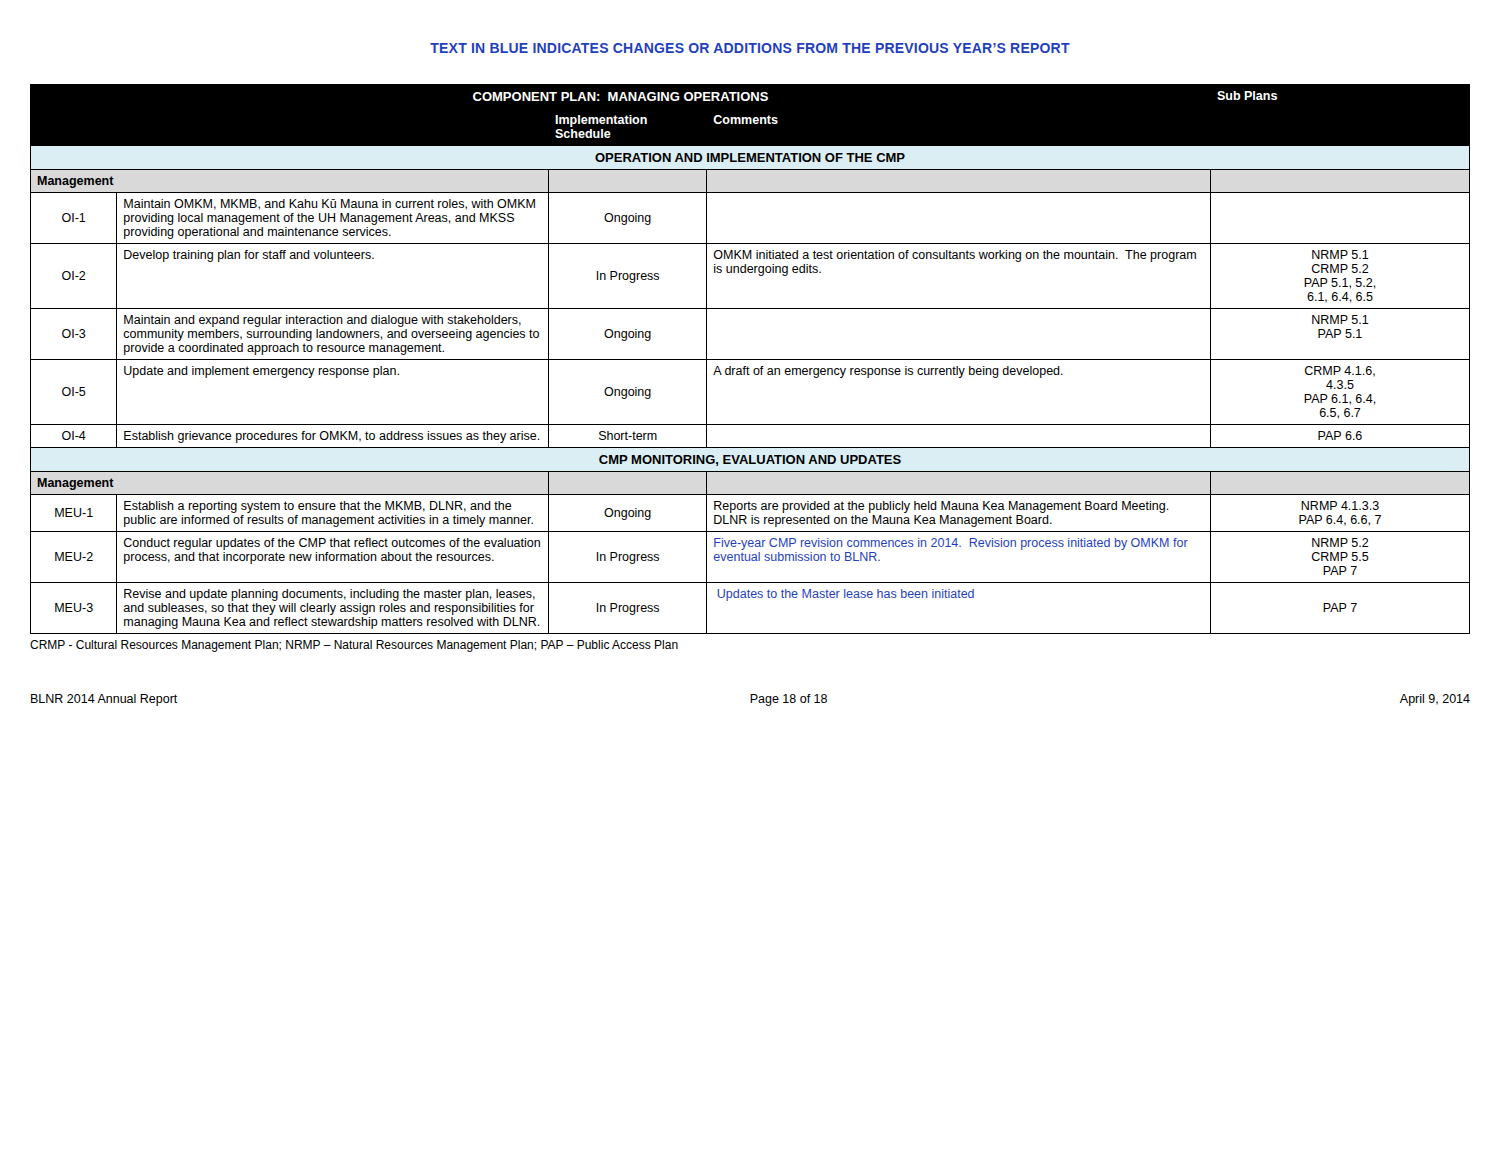TEXT IN BLUE INDICATES CHANGES OR ADDITIONS FROM THE PREVIOUS YEAR’S REPORT
| COMPONENT PLAN: MANAGING OPERATIONS | Sub Plans |
| | Implementation Schedule | Comments | |
| OPERATION AND IMPLEMENTATION OF THE CMP |
| Management | | | |
| OI-1 | Maintain OMKM, MKMB, and Kahu Kū Mauna in current roles, with OMKM providing local management of the UH Management Areas, and MKSS providing operational and maintenance services. | Ongoing | | |
| OI-2 | Develop training plan for staff and volunteers. | In Progress | OMKM initiated a test orientation of consultants working on the mountain. The program is undergoing edits. | NRMP 5.1 CRMP 5.2 PAP 5.1, 5.2, 6.1, 6.4, 6.5 |
| OI-3 | Maintain and expand regular interaction and dialogue with stakeholders, community members, surrounding landowners, and overseeing agencies to provide a coordinated approach to resource management. | Ongoing | | NRMP 5.1 PAP 5.1 |
| OI-5 | Update and implement emergency response plan. | Ongoing | A draft of an emergency response is currently being developed. | CRMP 4.1.6, 4.3.5 PAP 6.1, 6.4, 6.5, 6.7 |
| OI-4 | Establish grievance procedures for OMKM, to address issues as they arise. | Short-term | | PAP 6.6 |
| CMP MONITORING, EVALUATION AND UPDATES |
| Management | | | |
| MEU-1 | Establish a reporting system to ensure that the MKMB, DLNR, and the public are informed of results of management activities in a timely manner. | Ongoing | Reports are provided at the publicly held Mauna Kea Management Board Meeting. DLNR is represented on the Mauna Kea Management Board. | NRMP 4.1.3.3 PAP 6.4, 6.6, 7 |
| MEU-2 | Conduct regular updates of the CMP that reflect outcomes of the evaluation process, and that incorporate new information about the resources. | In Progress | Five-year CMP revision commences in 2014. Revision process initiated by OMKM for eventual submission to BLNR. | NRMP 5.2 CRMP 5.5 PAP 7 |
| MEU-3 | Revise and update planning documents, including the master plan, leases, and subleases, so that they will clearly assign roles and responsibilities for managing Mauna Kea and reflect stewardship matters resolved with DLNR. | In Progress | Updates to the Master lease has been initiated | PAP 7 |
CRMP - Cultural Resources Management Plan; NRMP – Natural Resources Management Plan; PAP – Public Access Plan
BLNR 2014 Annual Report Page 18 of 18 April 9, 2014